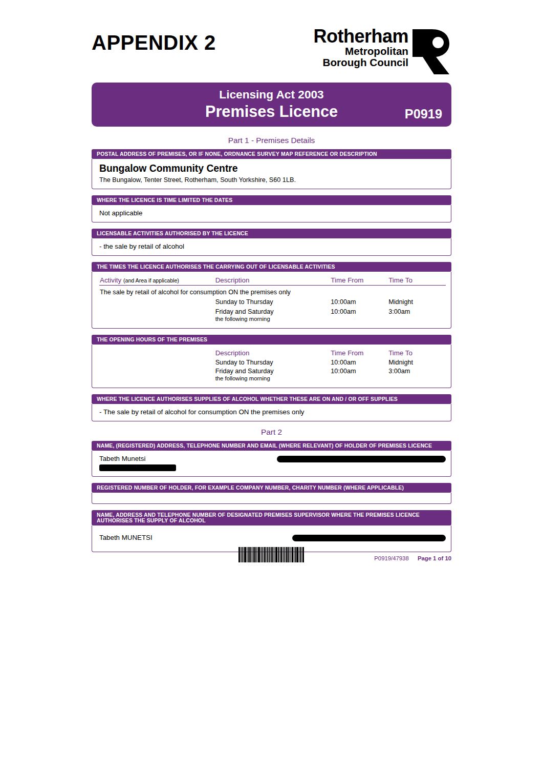APPENDIX 2
Rotherham Metropolitan Borough Council
Licensing Act 2003
Premises Licence
P0919
Part 1 - Premises Details
Postal address of premises, or if none, ordnance survey map reference or description
Bungalow Community Centre
The Bungalow, Tenter Street, Rotherham, South Yorkshire, S60 1LB.
Where the licence is time limited the dates
Not applicable
Licensable activities authorised by the licence
- the sale by retail of alcohol
The times the licence authorises the carrying out of licensable activities
| Activity (and Area if applicable) | Description | Time From | Time To |
| --- | --- | --- | --- |
| The sale by retail of alcohol for consumption ON the premises only |
| | Sunday to Thursday | 10:00am | Midnight |
| | Friday and Saturday the following morning | 10:00am | 3:00am |
The opening hours of the premises
| | Description | Time From | Time To |
| --- | --- | --- | --- |
| | Sunday to Thursday | 10:00am | Midnight |
| | Friday and Saturday the following morning | 10:00am | 3:00am |
Where the licence authorises supplies of alcohol whether these are on and / or off supplies
- The sale by retail of alcohol for consumption ON the premises only
Part 2
Name, (registered) address, telephone number and email (where relevant) of holder of premises licence
Tabeth Munetsi
Registered number of holder, for example company number, charity number (where applicable)
Name, address and telephone number of designated premises supervisor where the premises licence authorises the supply of alcohol
Tabeth MUNETSI
P0919/47938 Page 1 of 10